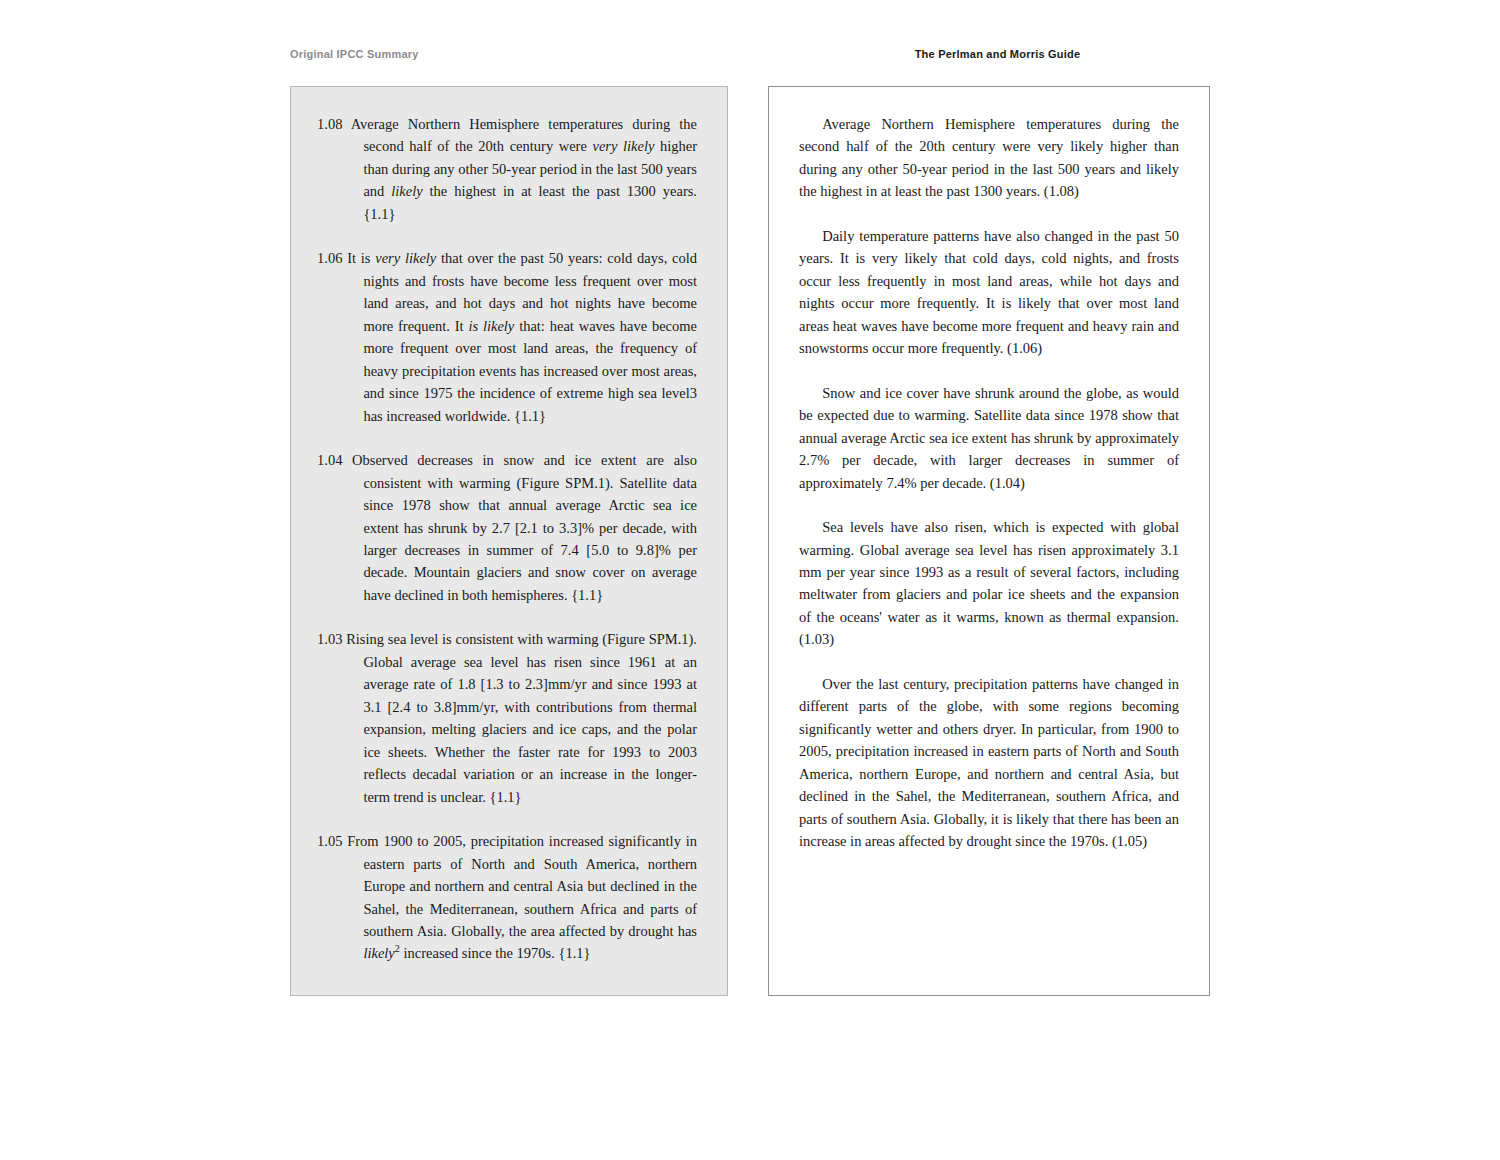Original IPCC Summary
The Perlman and Morris Guide
1.08 Average Northern Hemisphere temperatures during the second half of the 20th century were very likely higher than during any other 50-year period in the last 500 years and likely the highest in at least the past 1300 years. {1.1}
1.06 It is very likely that over the past 50 years: cold days, cold nights and frosts have become less frequent over most land areas, and hot days and hot nights have become more frequent. It is likely that: heat waves have become more frequent over most land areas, the frequency of heavy precipitation events has increased over most areas, and since 1975 the incidence of extreme high sea level3 has increased worldwide. {1.1}
1.04 Observed decreases in snow and ice extent are also consistent with warming (Figure SPM.1). Satellite data since 1978 show that annual average Arctic sea ice extent has shrunk by 2.7 [2.1 to 3.3]% per decade, with larger decreases in summer of 7.4 [5.0 to 9.8]% per decade. Mountain glaciers and snow cover on average have declined in both hemispheres. {1.1}
1.03 Rising sea level is consistent with warming (Figure SPM.1). Global average sea level has risen since 1961 at an average rate of 1.8 [1.3 to 2.3]mm/yr and since 1993 at 3.1 [2.4 to 3.8]mm/yr, with contributions from thermal expansion, melting glaciers and ice caps, and the polar ice sheets. Whether the faster rate for 1993 to 2003 reflects decadal variation or an increase in the longer-term trend is unclear. {1.1}
1.05 From 1900 to 2005, precipitation increased significantly in eastern parts of North and South America, northern Europe and northern and central Asia but declined in the Sahel, the Mediterranean, southern Africa and parts of southern Asia. Globally, the area affected by drought has likely2 increased since the 1970s. {1.1}
Average Northern Hemisphere temperatures during the second half of the 20th century were very likely higher than during any other 50-year period in the last 500 years and likely the highest in at least the past 1300 years. (1.08)
Daily temperature patterns have also changed in the past 50 years. It is very likely that cold days, cold nights, and frosts occur less frequently in most land areas, while hot days and nights occur more frequently. It is likely that over most land areas heat waves have become more frequent and heavy rain and snowstorms occur more frequently. (1.06)
Snow and ice cover have shrunk around the globe, as would be expected due to warming. Satellite data since 1978 show that annual average Arctic sea ice extent has shrunk by approximately 2.7% per decade, with larger decreases in summer of approximately 7.4% per decade. (1.04)
Sea levels have also risen, which is expected with global warming. Global average sea level has risen approximately 3.1 mm per year since 1993 as a result of several factors, including meltwater from glaciers and polar ice sheets and the expansion of the oceans' water as it warms, known as thermal expansion. (1.03)
Over the last century, precipitation patterns have changed in different parts of the globe, with some regions becoming significantly wetter and others dryer. In particular, from 1900 to 2005, precipitation increased in eastern parts of North and South America, northern Europe, and northern and central Asia, but declined in the Sahel, the Mediterranean, southern Africa, and parts of southern Asia. Globally, it is likely that there has been an increase in areas affected by drought since the 1970s. (1.05)